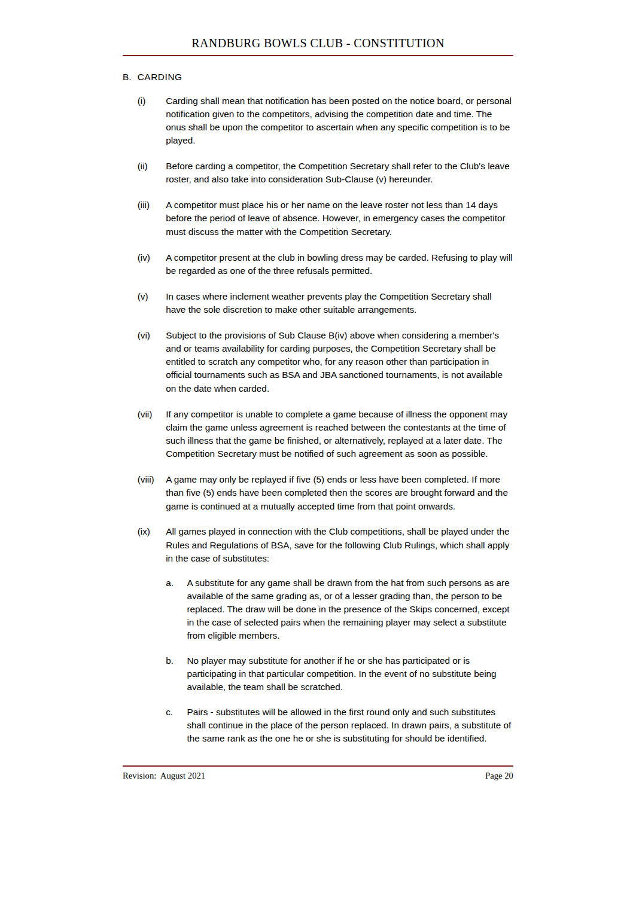RANDBURG BOWLS CLUB - CONSTITUTION
B. CARDING
(i) Carding shall mean that notification has been posted on the notice board, or personal notification given to the competitors, advising the competition date and time. The onus shall be upon the competitor to ascertain when any specific competition is to be played.
(ii) Before carding a competitor, the Competition Secretary shall refer to the Club's leave roster, and also take into consideration Sub-Clause (v) hereunder.
(iii) A competitor must place his or her name on the leave roster not less than 14 days before the period of leave of absence. However, in emergency cases the competitor must discuss the matter with the Competition Secretary.
(iv) A competitor present at the club in bowling dress may be carded. Refusing to play will be regarded as one of the three refusals permitted.
(v) In cases where inclement weather prevents play the Competition Secretary shall have the sole discretion to make other suitable arrangements.
(vi) Subject to the provisions of Sub Clause B(iv) above when considering a member's and or teams availability for carding purposes, the Competition Secretary shall be entitled to scratch any competitor who, for any reason other than participation in official tournaments such as BSA and JBA sanctioned tournaments, is not available on the date when carded.
(vii) If any competitor is unable to complete a game because of illness the opponent may claim the game unless agreement is reached between the contestants at the time of such illness that the game be finished, or alternatively, replayed at a later date. The Competition Secretary must be notified of such agreement as soon as possible.
(viii) A game may only be replayed if five (5) ends or less have been completed. If more than five (5) ends have been completed then the scores are brought forward and the game is continued at a mutually accepted time from that point onwards.
(ix) All games played in connection with the Club competitions, shall be played under the Rules and Regulations of BSA, save for the following Club Rulings, which shall apply in the case of substitutes:
a. A substitute for any game shall be drawn from the hat from such persons as are available of the same grading as, or of a lesser grading than, the person to be replaced. The draw will be done in the presence of the Skips concerned, except in the case of selected pairs when the remaining player may select a substitute from eligible members.
b. No player may substitute for another if he or she has participated or is participating in that particular competition. In the event of no substitute being available, the team shall be scratched.
c. Pairs - substitutes will be allowed in the first round only and such substitutes shall continue in the place of the person replaced. In drawn pairs, a substitute of the same rank as the one he or she is substituting for should be identified.
Revision: August 2021 Page 20